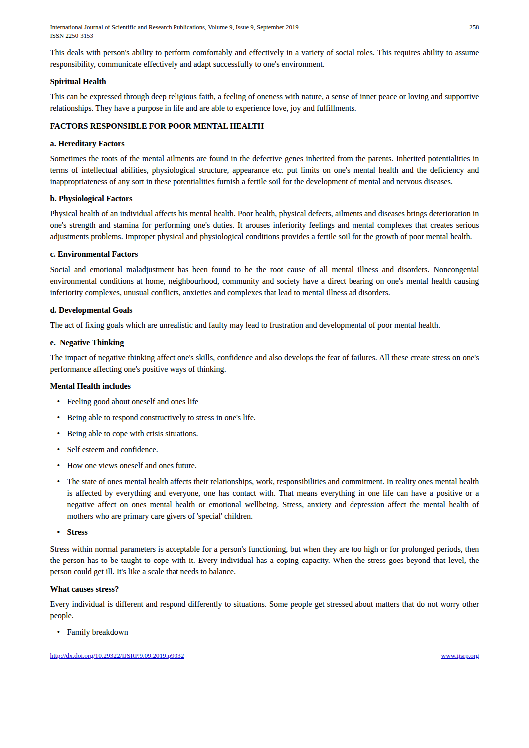International Journal of Scientific and Research Publications, Volume 9, Issue 9, September 2019
258
ISSN 2250-3153
This deals with person's ability to perform comfortably and effectively in a variety of social roles. This requires ability to assume responsibility, communicate effectively and adapt successfully to one's environment.
Spiritual Health
This can be expressed through deep religious faith, a feeling of oneness with nature, a sense of inner peace or loving and supportive relationships. They have a purpose in life and are able to experience love, joy and fulfillments.
FACTORS RESPONSIBLE FOR POOR MENTAL HEALTH
a. Hereditary Factors
Sometimes the roots of the mental ailments are found in the defective genes inherited from the parents. Inherited potentialities in terms of intellectual abilities, physiological structure, appearance etc. put limits on one's mental health and the deficiency and inappropriateness of any sort in these potentialities furnish a fertile soil for the development of mental and nervous diseases.
b. Physiological Factors
Physical health of an individual affects his mental health. Poor health, physical defects, ailments and diseases brings deterioration in one's strength and stamina for performing one's duties. It arouses inferiority feelings and mental complexes that creates serious adjustments problems. Improper physical and physiological conditions provides a fertile soil for the growth of poor mental health.
c. Environmental Factors
Social and emotional maladjustment has been found to be the root cause of all mental illness and disorders. Noncongenial environmental conditions at home, neighbourhood, community and society have a direct bearing on one's mental health causing inferiority complexes, unusual conflicts, anxieties and complexes that lead to mental illness ad disorders.
d. Developmental Goals
The act of fixing goals which are unrealistic and faulty may lead to frustration and developmental of poor mental health.
e. Negative Thinking
The impact of negative thinking affect one's skills, confidence and also develops the fear of failures. All these create stress on one's performance affecting one's positive ways of thinking.
Mental Health includes
Feeling good about oneself and ones life
Being able to respond constructively to stress in one's life.
Being able to cope with crisis situations.
Self esteem and confidence.
How one views oneself and ones future.
The state of ones mental health affects their relationships, work, responsibilities and commitment. In reality ones mental health is affected by everything and everyone, one has contact with. That means everything in one life can have a positive or a negative affect on ones mental health or emotional wellbeing. Stress, anxiety and depression affect the mental health of mothers who are primary care givers of 'special' children.
Stress
Stress within normal parameters is acceptable for a person's functioning, but when they are too high or for prolonged periods, then the person has to be taught to cope with it. Every individual has a coping capacity. When the stress goes beyond that level, the person could get ill. It's like a scale that needs to balance.
What causes stress?
Every individual is different and respond differently to situations. Some people get stressed about matters that do not worry other people.
Family breakdown
http://dx.doi.org/10.29322/IJSRP.9.09.2019.p9332
www.ijsrp.org